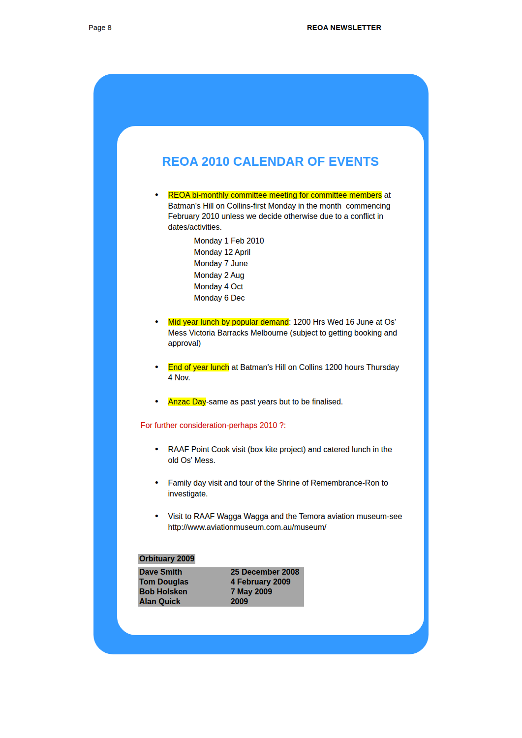Page 8 REOA NEWSLETTER
REOA 2010 CALENDAR OF EVENTS
REOA bi-monthly committee meeting for committee members at Batman's Hill on Collins-first Monday in the month commencing February 2010 unless we decide otherwise due to a conflict in dates/activities.
Monday 1 Feb 2010
Monday 12 April
Monday 7 June
Monday 2 Aug
Monday 4 Oct
Monday 6 Dec
Mid year lunch by popular demand: 1200 Hrs Wed 16 June at Os' Mess Victoria Barracks Melbourne (subject to getting booking and approval)
End of year lunch at Batman's Hill on Collins 1200 hours Thursday 4 Nov.
Anzac Day-same as past years but to be finalised.
For further consideration-perhaps 2010 ?:
RAAF Point Cook visit (box kite project) and catered lunch in the old Os' Mess.
Family day visit and tour of the Shrine of Remembrance-Ron to investigate.
Visit to RAAF Wagga Wagga and the Temora aviation museum-see http://www.aviationmuseum.com.au/museum/
Orbituary 2009
| Dave Smith | 25 December 2008 |
| Tom Douglas | 4 February 2009 |
| Bob Holsken | 7 May 2009 |
| Alan Quick | 2009 |